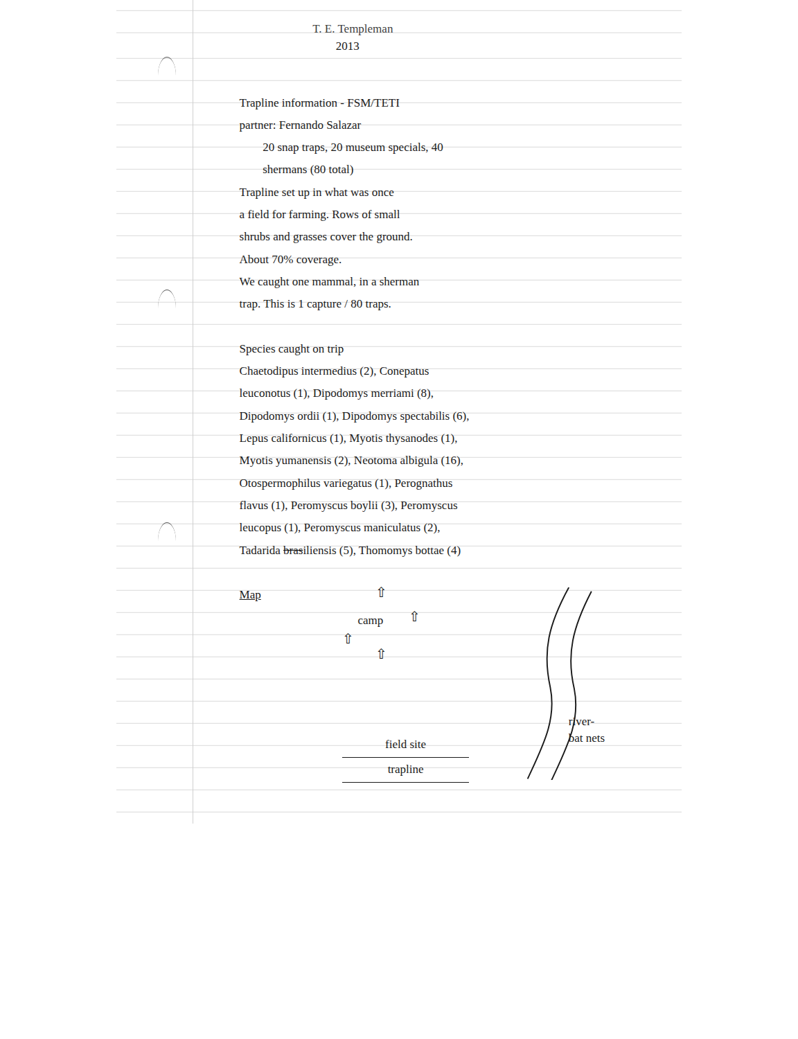T. E. Templeman 2013
Trapline information - FSM/TETI
partner: Fernando Salazar
20 snap traps, 20 museum specials, 40
shermans (80 total)
Trapline set up in what was once
a field for farming. Rows of small
shrubs and grasses cover the ground.
About 70% coverage.
We caught one mammal, in a sherman
trap. This is 1 capture / 80 traps.
Species caught on trip
Chaetodipus intermedius (2), Conepatus
leuconotus (1), Dipodomys merriami (8),
Dipodomys ordii (1), Dipodomys spectabilis (6),
Lepus californicus (1), Myotis thysanodes (1),
Myotis yumanensis (2), Neotoma albigula (16),
Otospermophilus variegatus (1), Perognathus
flavus (1), Peromyscus boylii (3), Peromyscus
leucopus (1), Peromyscus maniculatus (2),
Tadarida brasiliensis (5), Thomomys bottae (4)
Map ⇧ camp ⇧ ⇧ ⇧ field site trapline
river-
bat nets